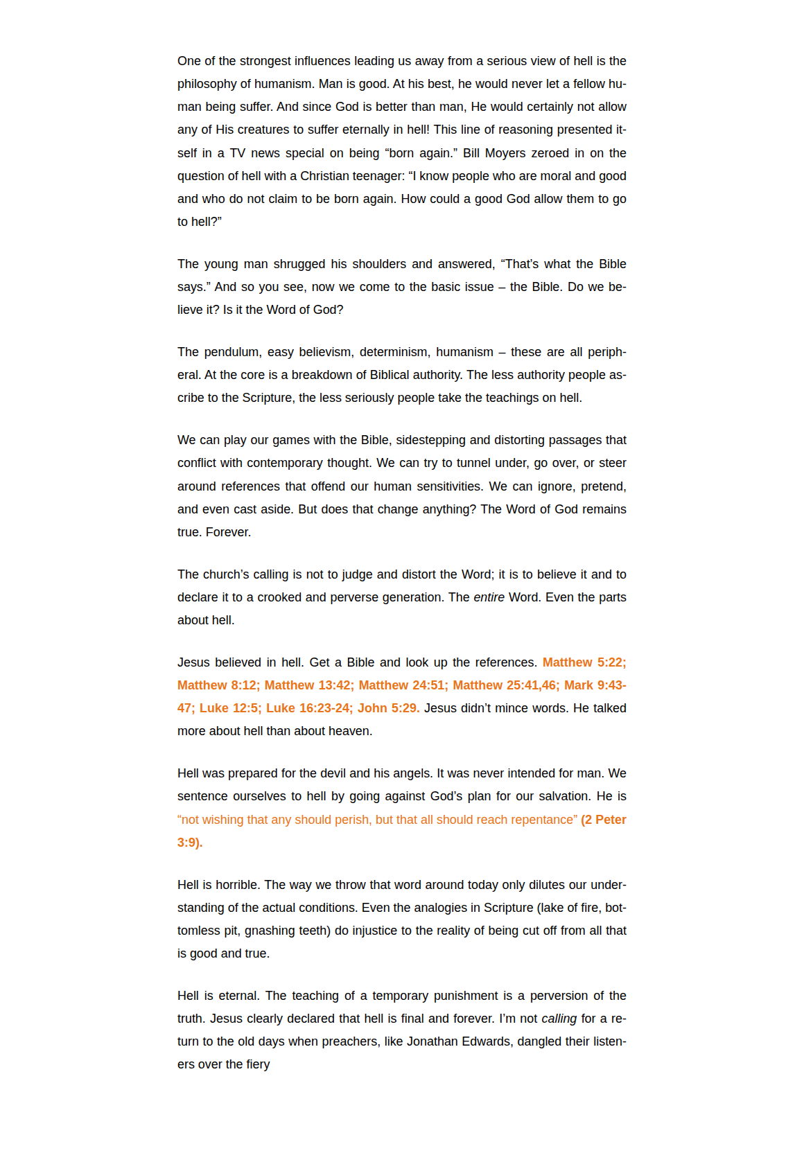One of the strongest influences leading us away from a serious view of hell is the philosophy of humanism. Man is good. At his best, he would never let a fellow human being suffer. And since God is better than man, He would certainly not allow any of His creatures to suffer eternally in hell! This line of reasoning presented itself in a TV news special on being “born again.” Bill Moyers zeroed in on the question of hell with a Christian teenager: “I know people who are moral and good and who do not claim to be born again. How could a good God allow them to go to hell?”
The young man shrugged his shoulders and answered, “That’s what the Bible says.” And so you see, now we come to the basic issue – the Bible. Do we believe it? Is it the Word of God?
The pendulum, easy believism, determinism, humanism – these are all peripheral. At the core is a breakdown of Biblical authority. The less authority people ascribe to the Scripture, the less seriously people take the teachings on hell.
We can play our games with the Bible, sidestepping and distorting passages that conflict with contemporary thought. We can try to tunnel under, go over, or steer around references that offend our human sensitivities. We can ignore, pretend, and even cast aside. But does that change anything? The Word of God remains true. Forever.
The church’s calling is not to judge and distort the Word; it is to believe it and to declare it to a crooked and perverse generation. The entire Word. Even the parts about hell.
Jesus believed in hell. Get a Bible and look up the references. Matthew 5:22; Matthew 8:12; Matthew 13:42; Matthew 24:51; Matthew 25:41,46; Mark 9:43-47; Luke 12:5; Luke 16:23-24; John 5:29. Jesus didn’t mince words. He talked more about hell than about heaven.
Hell was prepared for the devil and his angels. It was never intended for man. We sentence ourselves to hell by going against God’s plan for our salvation. He is “not wishing that any should perish, but that all should reach repentance” (2 Peter 3:9).
Hell is horrible. The way we throw that word around today only dilutes our understanding of the actual conditions. Even the analogies in Scripture (lake of fire, bottomless pit, gnashing teeth) do injustice to the reality of being cut off from all that is good and true.
Hell is eternal. The teaching of a temporary punishment is a perversion of the truth. Jesus clearly declared that hell is final and forever. I’m not calling for a return to the old days when preachers, like Jonathan Edwards, dangled their listeners over the fiery